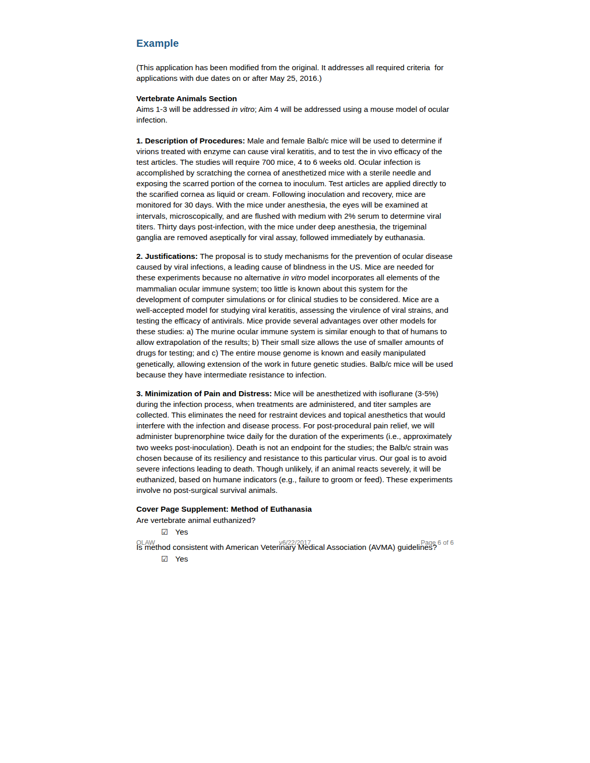Example
(This application has been modified from the original. It addresses all required criteria for applications with due dates on or after May 25, 2016.)
Vertebrate Animals Section
Aims 1-3 will be addressed in vitro; Aim 4 will be addressed using a mouse model of ocular infection.
1. Description of Procedures: Male and female Balb/c mice will be used to determine if virions treated with enzyme can cause viral keratitis, and to test the in vivo efficacy of the test articles. The studies will require 700 mice, 4 to 6 weeks old. Ocular infection is accomplished by scratching the cornea of anesthetized mice with a sterile needle and exposing the scarred portion of the cornea to inoculum. Test articles are applied directly to the scarified cornea as liquid or cream. Following inoculation and recovery, mice are monitored for 30 days. With the mice under anesthesia, the eyes will be examined at intervals, microscopically, and are flushed with medium with 2% serum to determine viral titers. Thirty days post-infection, with the mice under deep anesthesia, the trigeminal ganglia are removed aseptically for viral assay, followed immediately by euthanasia.
2. Justifications: The proposal is to study mechanisms for the prevention of ocular disease caused by viral infections, a leading cause of blindness in the US. Mice are needed for these experiments because no alternative in vitro model incorporates all elements of the mammalian ocular immune system; too little is known about this system for the development of computer simulations or for clinical studies to be considered. Mice are a well-accepted model for studying viral keratitis, assessing the virulence of viral strains, and testing the efficacy of antivirals. Mice provide several advantages over other models for these studies: a) The murine ocular immune system is similar enough to that of humans to allow extrapolation of the results; b) Their small size allows the use of smaller amounts of drugs for testing; and c) The entire mouse genome is known and easily manipulated genetically, allowing extension of the work in future genetic studies. Balb/c mice will be used because they have intermediate resistance to infection.
3. Minimization of Pain and Distress: Mice will be anesthetized with isoflurane (3-5%) during the infection process, when treatments are administered, and titer samples are collected. This eliminates the need for restraint devices and topical anesthetics that would interfere with the infection and disease process. For post-procedural pain relief, we will administer buprenorphine twice daily for the duration of the experiments (i.e., approximately two weeks post-inoculation). Death is not an endpoint for the studies; the Balb/c strain was chosen because of its resiliency and resistance to this particular virus. Our goal is to avoid severe infections leading to death. Though unlikely, if an animal reacts severely, it will be euthanized, based on humane indicators (e.g., failure to groom or feed). These experiments involve no post-surgical survival animals.
Cover Page Supplement: Method of Euthanasia
Are vertebrate animal euthanized?
☑Yes
Is method consistent with American Veterinary Medical Association (AVMA) guidelines?
☑Yes
OLAW v6/22/2017 Page 6 of 6